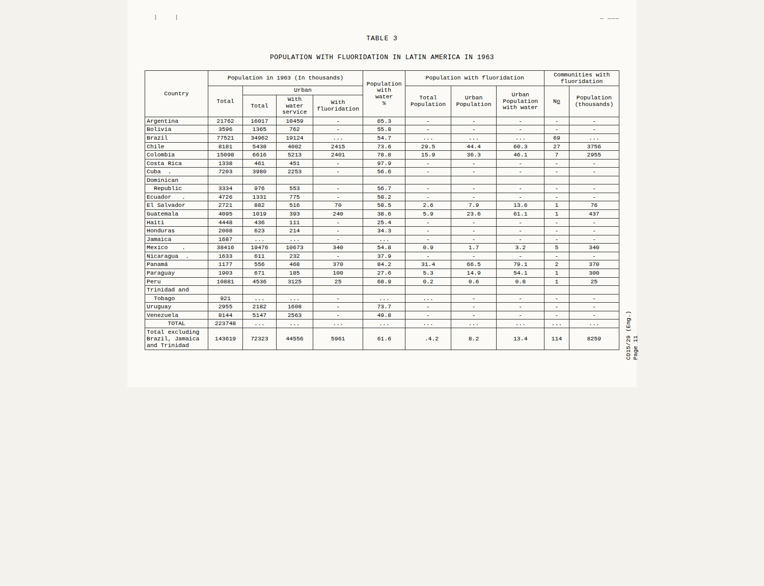| | — ———
TABLE 3
POPULATION WITH FLUORIDATION IN LATIN AMERICA IN 1963
| Country | Population in 1963 (In thousands) | Population with water % | Population with fluoridation | Communities with fluoridation |
| --- | --- | --- | --- | --- |
| Total | Urban | Total Population | Urban Population | Urban Population with water | N o | Population (thousands) |
| Total | With water service | With fluoridation |
| Argentina | 21762 | 16017 | 10459 | - | 65.3 | - | - | - | - | - |
| Bolivia | 3596 | 1365 | 762 | - | 55.8 | - | - | - | - | - |
| Brazil | 77521 | 34962 | 19124 | ... | 54.7 | ... | ... | ... | 69 | ... |
| Chile | 8181 | 5438 | 4002 | 2415 | 73.6 | 29.5 | 44.4 | 60.3 | 27 | 3756 |
| Colombia | 15098 | 6616 | 5213 | 2401 | 78.8 | 15.9 | 36.3 | 46.1 | 7 | 2955 |
| Costa Rica | 1338 | 461 | 451 | - | 97.9 | - | - | - | - | - |
| Cuba . | 7203 | 3980 | 2253 | - | 56.6 | - | - | - | - | - |
| Dominican | | | | | | | | | | |
| Republic | 3334 | 976 | 553 | - | 56.7 | - | - | - | - | - |
| Ecuador . | 4726 | 1331 | 775 | - | 58.2 | - | - | - | - | - |
| El Salvador | 2721 | 882 | 516 | 70 | 58.5 | 2.6 | 7.9 | 13.6 | 1 | 76 |
| Guatemala | 4095 | 1019 | 393 | 240 | 38.6 | 5.9 | 23.6 | 61.1 | 1 | 437 |
| Haiti | 4448 | 436 | 111 | - | 25.4 | - | - | - | - | - |
| Honduras | 2008 | 623 | 214 | - | 34.3 | - | - | - | - | - |
| Jamaica | 1687 | ... | ... | - | ... | - | - | - | - | - |
| Mexico . | 38416 | 19476 | 10673 | 340 | 54.8 | 0.9 | 1.7 | 3.2 | 5 | 340 |
| Nicaragua . | 1633 | 611 | 232 | - | 37.9 | - | - | - | - | - |
| Panamá | 1177 | 556 | 468 | 370 | 84.2 | 31.4 | 66.5 | 79.1 | 2 | 370 |
| Paraguay | 1903 | 671 | 185 | 100 | 27.6 | 5.3 | 14.9 | 54.1 | 1 | 300 |
| Peru | 10881 | 4536 | 3125 | 25 | 68.9 | 0.2 | 0.6 | 0.8 | 1 | 25 |
| Trinidad and | | | | | | | | | | |
| Tobago | 921 | ... | ... | - | ... | ... | - | - | - | - |
| Uruguay | 2955 | 2182 | 1608 | - | 73.7 | - | - | - | - | - |
| Venezuela | 8144 | 5147 | 2563 | - | 49.8 | - | - | - | - | - |
| TOTAL | 223748 | ... | ... | ... | ... | ... | ... | ... | ... | ... |
| Total excluding Brazil, Jamaica and Trinidad | 143619 | 72323 | 44556 | 5961 | 61.6 | .4.2 | 8.2 | 13.4 | 114 | 8259 |
CD15/29 (Eng.)
Page 11